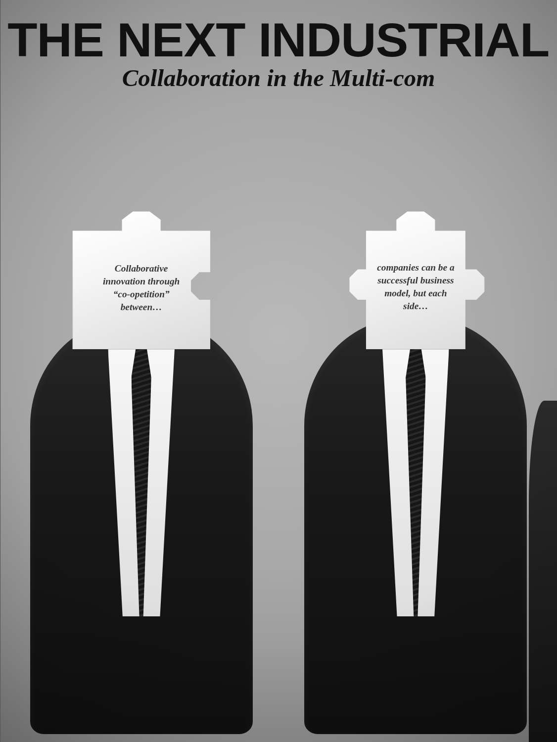The Next Industrial
Collaboration in the Multi-com
Collaborative innovation through “co-opetition” between…
companies can be a successful business model, but each side…